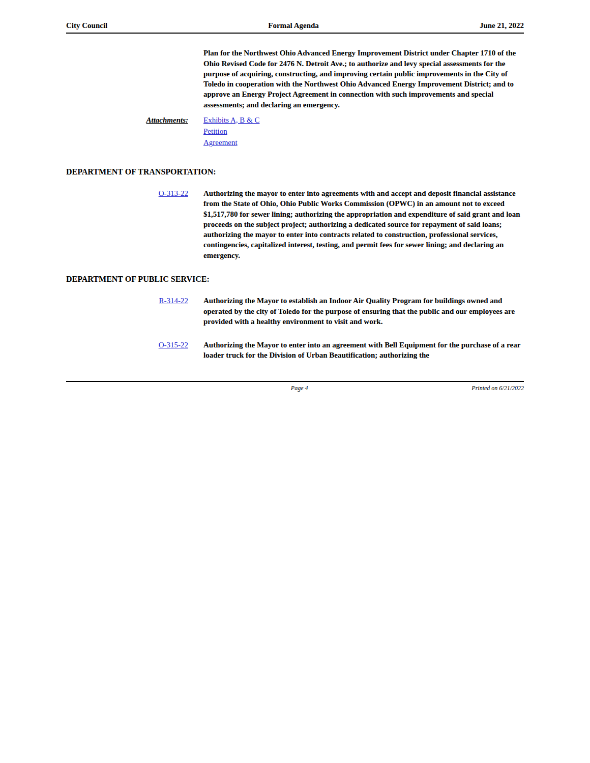City Council
Formal Agenda
June 21, 2022
Plan for the Northwest Ohio Advanced Energy Improvement District under Chapter 1710 of the Ohio Revised Code for 2476 N. Detroit Ave.; to authorize and levy special assessments for the purpose of acquiring, constructing, and improving certain public improvements in the City of Toledo in cooperation with the Northwest Ohio Advanced Energy Improvement District; and to approve an Energy Project Agreement in connection with such improvements and special assessments; and declaring an emergency.
Attachments:
Exhibits A, B & C Petition Agreement
DEPARTMENT OF TRANSPORTATION:
O-313-22
Authorizing the mayor to enter into agreements with and accept and deposit financial assistance from the State of Ohio, Ohio Public Works Commission (OPWC) in an amount not to exceed $1,517,780 for sewer lining; authorizing the appropriation and expenditure of said grant and loan proceeds on the subject project; authorizing a dedicated source for repayment of said loans; authorizing the mayor to enter into contracts related to construction, professional services, contingencies, capitalized interest, testing, and permit fees for sewer lining; and declaring an emergency.
DEPARTMENT OF PUBLIC SERVICE:
R-314-22
Authorizing the Mayor to establish an Indoor Air Quality Program for buildings owned and operated by the city of Toledo for the purpose of ensuring that the public and our employees are provided with a healthy environment to visit and work.
O-315-22
Authorizing the Mayor to enter into an agreement with Bell Equipment for the purchase of a rear loader truck for the Division of Urban Beautification; authorizing the
Page 4
Printed on 6/21/2022